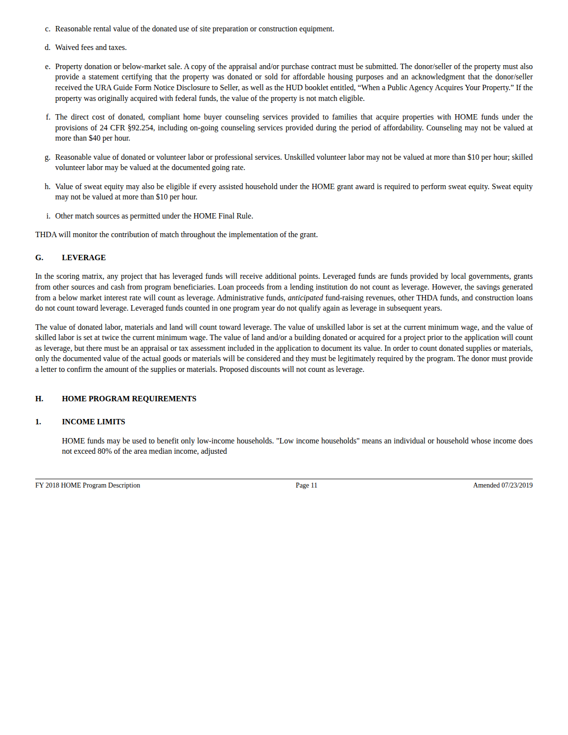Reasonable rental value of the donated use of site preparation or construction equipment.
Waived fees and taxes.
Property donation or below-market sale. A copy of the appraisal and/or purchase contract must be submitted. The donor/seller of the property must also provide a statement certifying that the property was donated or sold for affordable housing purposes and an acknowledgment that the donor/seller received the URA Guide Form Notice Disclosure to Seller, as well as the HUD booklet entitled, “When a Public Agency Acquires Your Property.” If the property was originally acquired with federal funds, the value of the property is not match eligible.
The direct cost of donated, compliant home buyer counseling services provided to families that acquire properties with HOME funds under the provisions of 24 CFR §92.254, including on-going counseling services provided during the period of affordability. Counseling may not be valued at more than $40 per hour.
Reasonable value of donated or volunteer labor or professional services. Unskilled volunteer labor may not be valued at more than $10 per hour; skilled volunteer labor may be valued at the documented going rate.
Value of sweat equity may also be eligible if every assisted household under the HOME grant award is required to perform sweat equity. Sweat equity may not be valued at more than $10 per hour.
Other match sources as permitted under the HOME Final Rule.
THDA will monitor the contribution of match throughout the implementation of the grant.
G. LEVERAGE
In the scoring matrix, any project that has leveraged funds will receive additional points. Leveraged funds are funds provided by local governments, grants from other sources and cash from program beneficiaries. Loan proceeds from a lending institution do not count as leverage. However, the savings generated from a below market interest rate will count as leverage. Administrative funds, anticipated fund-raising revenues, other THDA funds, and construction loans do not count toward leverage. Leveraged funds counted in one program year do not qualify again as leverage in subsequent years.
The value of donated labor, materials and land will count toward leverage. The value of unskilled labor is set at the current minimum wage, and the value of skilled labor is set at twice the current minimum wage. The value of land and/or a building donated or acquired for a project prior to the application will count as leverage, but there must be an appraisal or tax assessment included in the application to document its value. In order to count donated supplies or materials, only the documented value of the actual goods or materials will be considered and they must be legitimately required by the program. The donor must provide a letter to confirm the amount of the supplies or materials. Proposed discounts will not count as leverage.
H. HOME PROGRAM REQUIREMENTS
1. INCOME LIMITS
HOME funds may be used to benefit only low-income households. "Low income households" means an individual or household whose income does not exceed 80% of the area median income, adjusted
FY 2018 HOME Program Description Page 11 Amended 07/23/2019